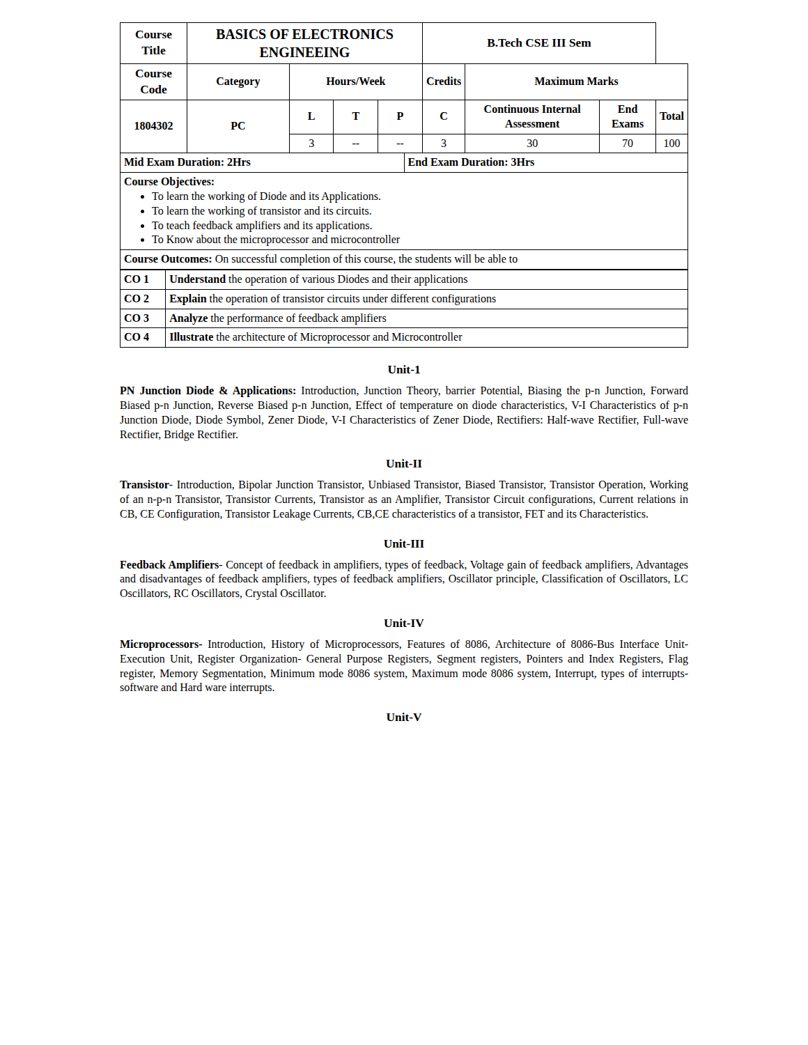| Course Title | BASICS OF ELECTRONICS ENGINEEING | B.Tech CSE III Sem |
| Course Code | Category | Hours/Week | Credits | Maximum Marks |
| 1804302 | PC | L | T | P | C | Continuous Internal Assessment | End Exams | Total |
| 3 | -- | -- | 3 | 30 | 70 | 100 |
Mid Exam Duration: 2Hrs
End Exam Duration: 3Hrs
Course Objectives:
To learn the working of Diode and its Applications.
To learn the working of transistor and its circuits.
To teach feedback amplifiers and its applications.
To Know about the microprocessor and microcontroller
Course Outcomes: On successful completion of this course, the students will be able to
| CO 1 | Understand the operation of various Diodes and their applications |
| CO 2 | Explain the operation of transistor circuits under different configurations |
| CO 3 | Analyze the performance of feedback amplifiers |
| CO 4 | Illustrate the architecture of Microprocessor and Microcontroller |
Unit-1
PN Junction Diode & Applications: Introduction, Junction Theory, barrier Potential, Biasing the p-n Junction, Forward Biased p-n Junction, Reverse Biased p-n Junction, Effect of temperature on diode characteristics, V-I Characteristics of p-n Junction Diode, Diode Symbol, Zener Diode, V-I Characteristics of Zener Diode, Rectifiers: Half-wave Rectifier, Full-wave Rectifier, Bridge Rectifier.
Unit-II
Transistor- Introduction, Bipolar Junction Transistor, Unbiased Transistor, Biased Transistor, Transistor Operation, Working of an n-p-n Transistor, Transistor Currents, Transistor as an Amplifier, Transistor Circuit configurations, Current relations in CB, CE Configuration, Transistor Leakage Currents, CB,CE characteristics of a transistor, FET and its Characteristics.
Unit-III
Feedback Amplifiers- Concept of feedback in amplifiers, types of feedback, Voltage gain of feedback amplifiers, Advantages and disadvantages of feedback amplifiers, types of feedback amplifiers, Oscillator principle, Classification of Oscillators, LC Oscillators, RC Oscillators, Crystal Oscillator.
Unit-IV
Microprocessors- Introduction, History of Microprocessors, Features of 8086, Architecture of 8086-Bus Interface Unit-Execution Unit, Register Organization- General Purpose Registers, Segment registers, Pointers and Index Registers, Flag register, Memory Segmentation, Minimum mode 8086 system, Maximum mode 8086 system, Interrupt, types of interrupts-software and Hard ware interrupts.
Unit-V